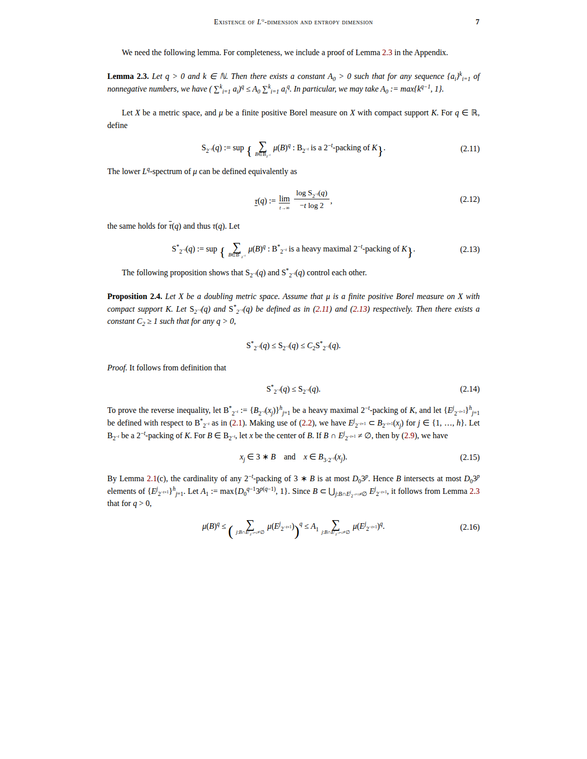Existence of Lq-dimension and entropy dimension 7
We need the following lemma. For completeness, we include a proof of Lemma 2.3 in the Appendix.
Lemma 2.3. Let q > 0 and k ∈ ℕ. Then there exists a constant A0 > 0 such that for any sequence {ai}ki=1 of nonnegative numbers, we have ( ∑ki=1 ai)q ≤ A0 ∑ki=1 aiq. In particular, we may take A0 := max{kq−1, 1}.
Let X be a metric space, and μ be a finite positive Borel measure on X with compact support K. For q ∈ ℝ, define
S2−t(q) := sup { ∑B∈B2−t μ(B)q : B2−t is a 2−t-packing of K}. (2.11)
The lower Lq-spectrum of μ can be defined equivalently as
τ(q) := lim t→∞ log S2−t(q)−t log 2, (2.12)
the same holds for τ(q) and thus τ(q). Let
S*2−t(q) := sup { ∑B∈B*2−t μ(B)q : B*2−t is a heavy maximal 2−t-packing of K}. (2.13)
The following proposition shows that S2−t(q) and S*2−t(q) control each other.
Proposition 2.4. Let X be a doubling metric space. Assume that μ is a finite positive Borel measure on X with compact support K. Let S2−t(q) and S*2−t(q) be defined as in (2.11) and (2.13) respectively. Then there exists a constant C2 ≥ 1 such that for any q > 0,
S*2−t(q) ≤ S2−t(q) ≤ C2S*2−t(q).
Proof. It follows from definition that
S*2−t(q) ≤ S2−t(q). (2.14)
To prove the reverse inequality, let B*2−t := {B2−t(xj)}hj=1 be a heavy maximal 2−t-packing of K, and let {Ej2−t+1}hj=1 be defined with respect to B*2−t as in (2.1). Making use of (2.2), we have Ej2−t+1 ⊂ B2−t+1(xj) for j ∈ {1, …, h}. Let B2−t be a 2−t-packing of K. For B ∈ B2−t, let x be the center of B. If B ∩ Ej2−t+1 ≠ ∅, then by (2.9), we have
xj ∈ 3 ∗ B and x ∈ B3·2−t(xj). (2.15)
By Lemma 2.1(c), the cardinality of any 2−t-packing of 3 ∗ B is at most D03p. Hence B intersects at most D03p elements of {Ej2−t+1}hj=1. Let A1 := max{D0q−13p(q−1), 1}. Since B ⊂ ⋃j:B∩Ej2−t+1≠∅ Ej2−t+1, it follows from Lemma 2.3 that for q > 0,
μ(B)q ≤ ( ∑j:B∩Ej2−t+1≠∅ μ(Ej2−t+1))q ≤ A1 ∑j:B∩Ej2−t+1≠∅ μ(Ej2−t+1)q. (2.16)